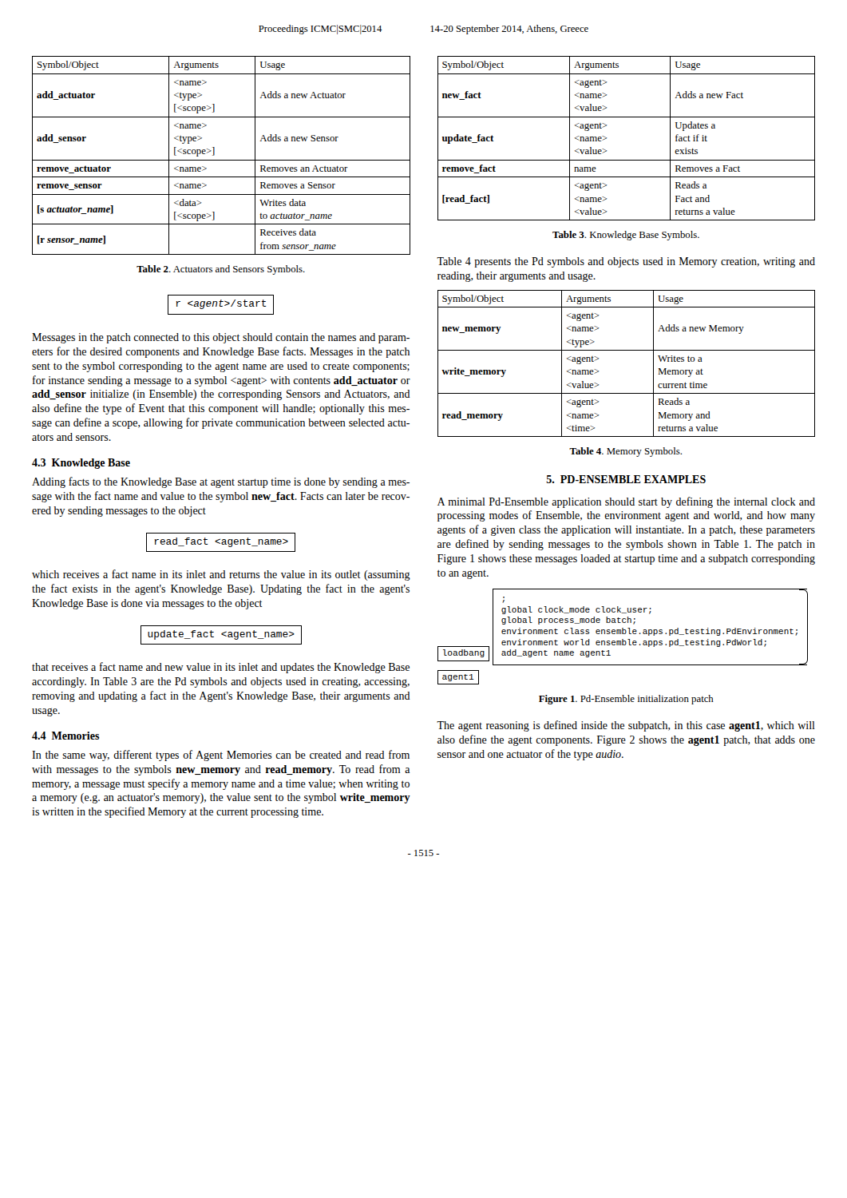Proceedings ICMC|SMC|2014 14-20 September 2014, Athens, Greece
| Symbol/Object | Arguments | Usage |
| --- | --- | --- |
| add_actuator | <name> <type> [<scope>] | Adds a new Actuator |
| add_sensor | <name> <type> [<scope>] | Adds a new Sensor |
| remove_actuator | <name> | Removes an Actuator |
| remove_sensor | <name> | Removes a Sensor |
| [s actuator_name ] | <data> [<scope>] | Writes data to actuator_name |
| [r sensor_name ] | | Receives data from sensor_name |
Table 2. Actuators and Sensors Symbols.
r <agent>/start
Messages in the patch connected to this object should contain the names and parameters for the desired components and Knowledge Base facts. Messages in the patch sent to the symbol corresponding to the agent name are used to create components; for instance sending a message to a symbol <agent> with contents add_actuator or add_sensor initialize (in Ensemble) the corresponding Sensors and Actuators, and also define the type of Event that this component will handle; optionally this message can define a scope, allowing for private communication between selected actuators and sensors.
4.3 Knowledge Base
Adding facts to the Knowledge Base at agent startup time is done by sending a message with the fact name and value to the symbol new_fact. Facts can later be recovered by sending messages to the object
read_fact <agent_name>
which receives a fact name in its inlet and returns the value in its outlet (assuming the fact exists in the agent's Knowledge Base). Updating the fact in the agent's Knowledge Base is done via messages to the object
update_fact <agent_name>
that receives a fact name and new value in its inlet and updates the Knowledge Base accordingly. In Table 3 are the Pd symbols and objects used in creating, accessing, removing and updating a fact in the Agent's Knowledge Base, their arguments and usage.
4.4 Memories
In the same way, different types of Agent Memories can be created and read from with messages to the symbols new_memory and read_memory. To read from a memory, a message must specify a memory name and a time value; when writing to a memory (e.g. an actuator's memory), the value sent to the symbol write_memory is written in the specified Memory at the current processing time.
| Symbol/Object | Arguments | Usage |
| --- | --- | --- |
| new_fact | <agent> <name> <value> | Adds a new Fact |
| update_fact | <agent> <name> <value> | Updates a fact if it exists |
| remove_fact | name | Removes a Fact |
| [read_fact] | <agent> <name> <value> | Reads a Fact and returns a value |
Table 3. Knowledge Base Symbols.
Table 4 presents the Pd symbols and objects used in Memory creation, writing and reading, their arguments and usage.
| Symbol/Object | Arguments | Usage |
| --- | --- | --- |
| new_memory | <agent> <name> <type> | Adds a new Memory |
| write_memory | <agent> <name> <value> | Writes to a Memory at current time |
| read_memory | <agent> <name> <time> | Reads a Memory and returns a value |
Table 4. Memory Symbols.
5. PD-ENSEMBLE EXAMPLES
A minimal Pd-Ensemble application should start by defining the internal clock and processing modes of Ensemble, the environment agent and world, and how many agents of a given class the application will instantiate. In a patch, these parameters are defined by sending messages to the symbols shown in Table 1. The patch in Figure 1 shows these messages loaded at startup time and a subpatch corresponding to an agent.
loadbang
;
global clock_mode clock_user;
global process_mode batch;
environment class ensemble.apps.pd_testing.PdEnvironment;
environment world ensemble.apps.pd_testing.PdWorld;
add_agent name agent1
agent1
Figure 1. Pd-Ensemble initialization patch
The agent reasoning is defined inside the subpatch, in this case agent1, which will also define the agent components. Figure 2 shows the agent1 patch, that adds one sensor and one actuator of the type audio.
- 1515 -